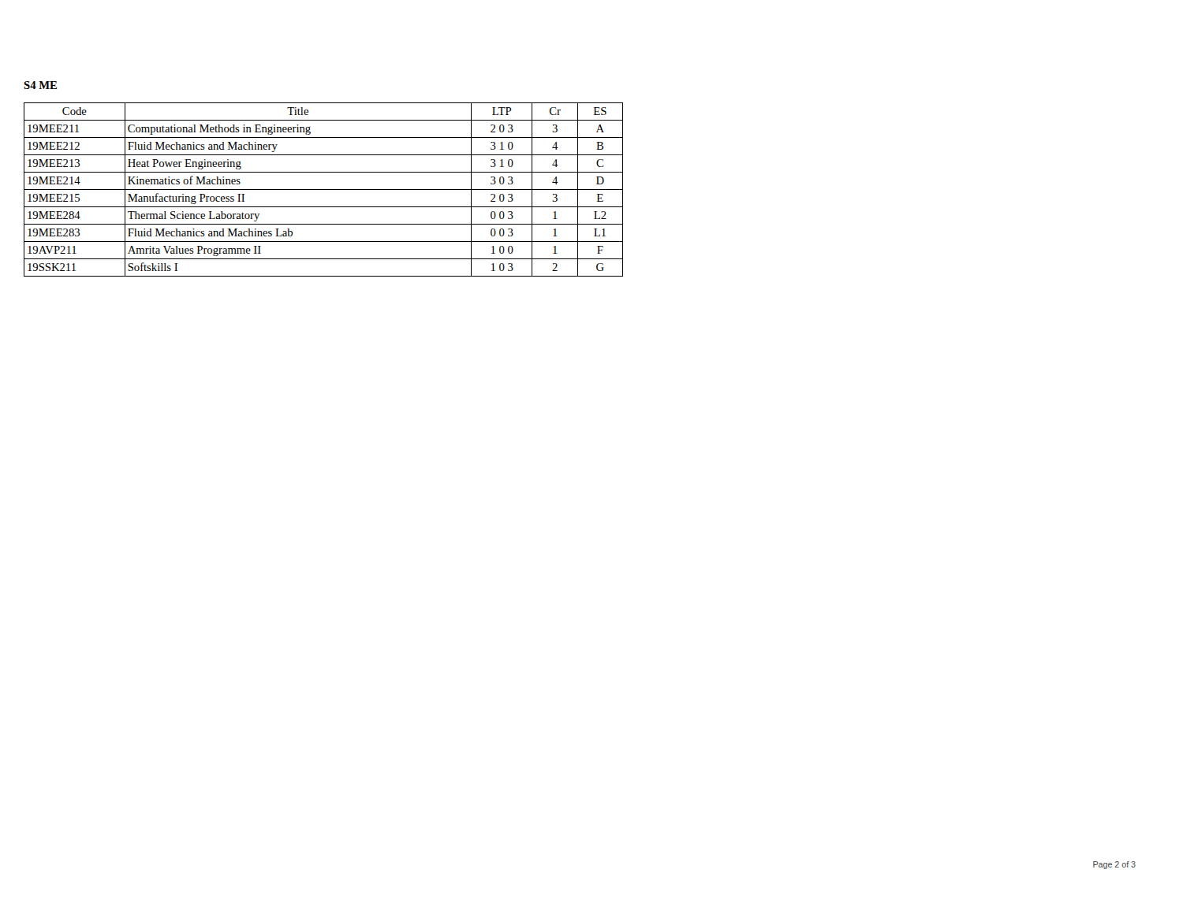S4 ME
| Code | Title | LTP | Cr | ES |
| 19MEE211 | Computational Methods in Engineering | 2 0 3 | 3 | A |
| 19MEE212 | Fluid Mechanics and Machinery | 3 1 0 | 4 | B |
| 19MEE213 | Heat Power Engineering | 3 1 0 | 4 | C |
| 19MEE214 | Kinematics of Machines | 3 0 3 | 4 | D |
| 19MEE215 | Manufacturing Process II | 2 0 3 | 3 | E |
| 19MEE284 | Thermal Science Laboratory | 0 0 3 | 1 | L2 |
| 19MEE283 | Fluid Mechanics and Machines Lab | 0 0 3 | 1 | L1 |
| 19AVP211 | Amrita Values Programme II | 1 0 0 | 1 | F |
| 19SSK211 | Softskills I | 1 0 3 | 2 | G |
Page 2 of 3